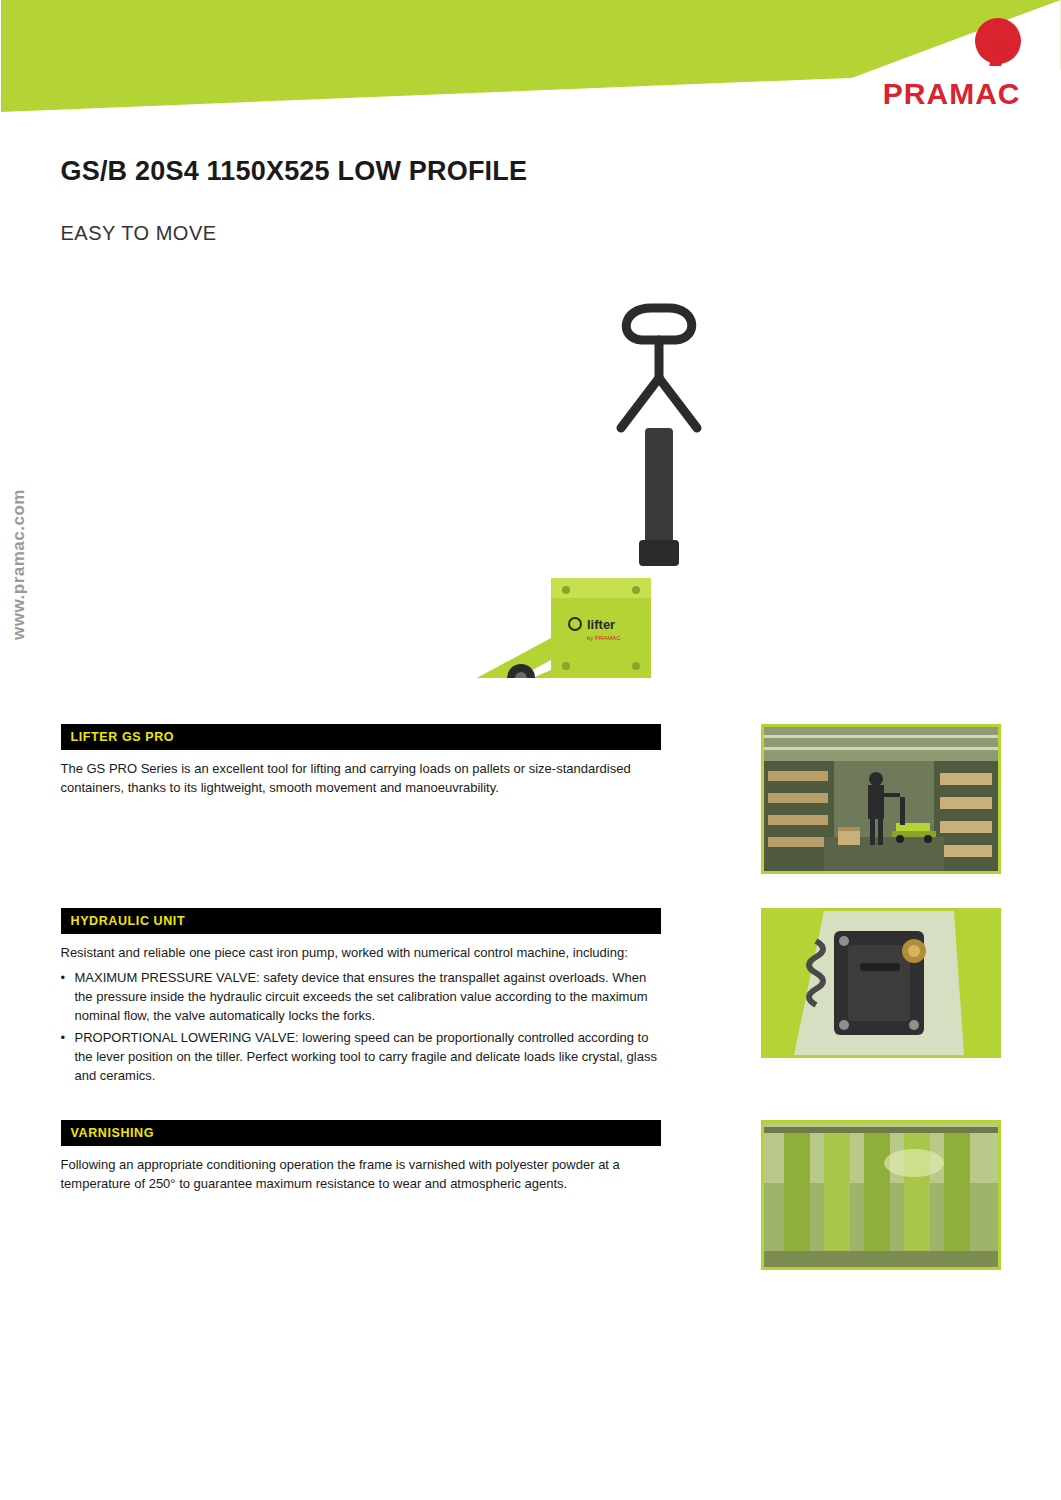PRAMAC
www.pramac.com
GS/B 20S4 1150X525 LOW PROFILE
EASY TO MOVE
lifter by PRAMAC
LIFTER GS PRO
The GS PRO Series is an excellent tool for lifting and carrying loads on pallets or size-standardised containers, thanks to its lightweight, smooth movement and manoeuvrability.
HYDRAULIC UNIT
Resistant and reliable one piece cast iron pump, worked with numerical control machine, including:
MAXIMUM PRESSURE VALVE: safety device that ensures the transpallet against overloads. When the pressure inside the hydraulic circuit exceeds the set calibration value according to the maximum nominal flow, the valve automatically locks the forks.
PROPORTIONAL LOWERING VALVE: lowering speed can be proportionally controlled according to the lever position on the tiller. Perfect working tool to carry fragile and delicate loads like crystal, glass and ceramics.
VARNISHING
Following an appropriate conditioning operation the frame is varnished with polyester powder at a temperature of 250° to guarantee maximum resistance to wear and atmospheric agents.